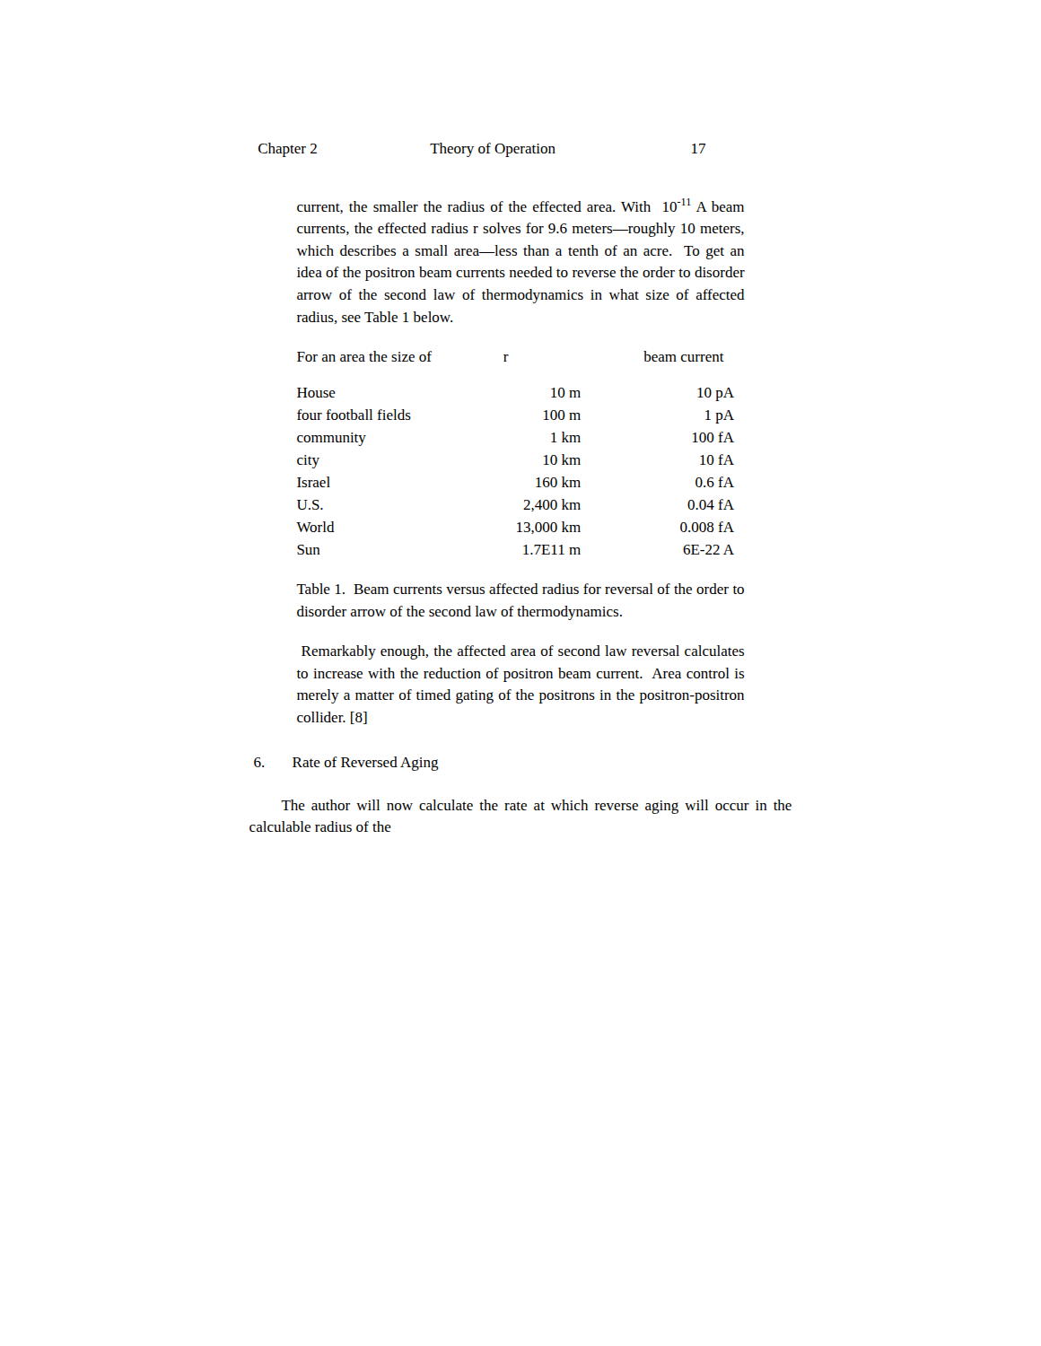Chapter 2 Theory of Operation 17
current, the smaller the radius of the effected area. With 10-11 A beam currents, the effected radius r solves for 9.6 meters—roughly 10 meters, which describes a small area—less than a tenth of an acre. To get an idea of the positron beam currents needed to reverse the order to disorder arrow of the second law of thermodynamics in what size of affected radius, see Table 1 below.
| For an area the size of | r | beam current |
| House | 10 m | 10 pA |
| four football fields | 100 m | 1 pA |
| community | 1 km | 100 fA |
| city | 10 km | 10 fA |
| Israel | 160 km | 0.6 fA |
| U.S. | 2,400 km | 0.04 fA |
| World | 13,000 km | 0.008 fA |
| Sun | 1.7E11 m | 6E-22 A |
Table 1. Beam currents versus affected radius for reversal of the order to disorder arrow of the second law of thermodynamics.
Remarkably enough, the affected area of second law reversal calculates to increase with the reduction of positron beam current. Area control is merely a matter of timed gating of the positrons in the positron-positron collider. [8]
6. Rate of Reversed Aging
The author will now calculate the rate at which reverse aging will occur in the calculable radius of the